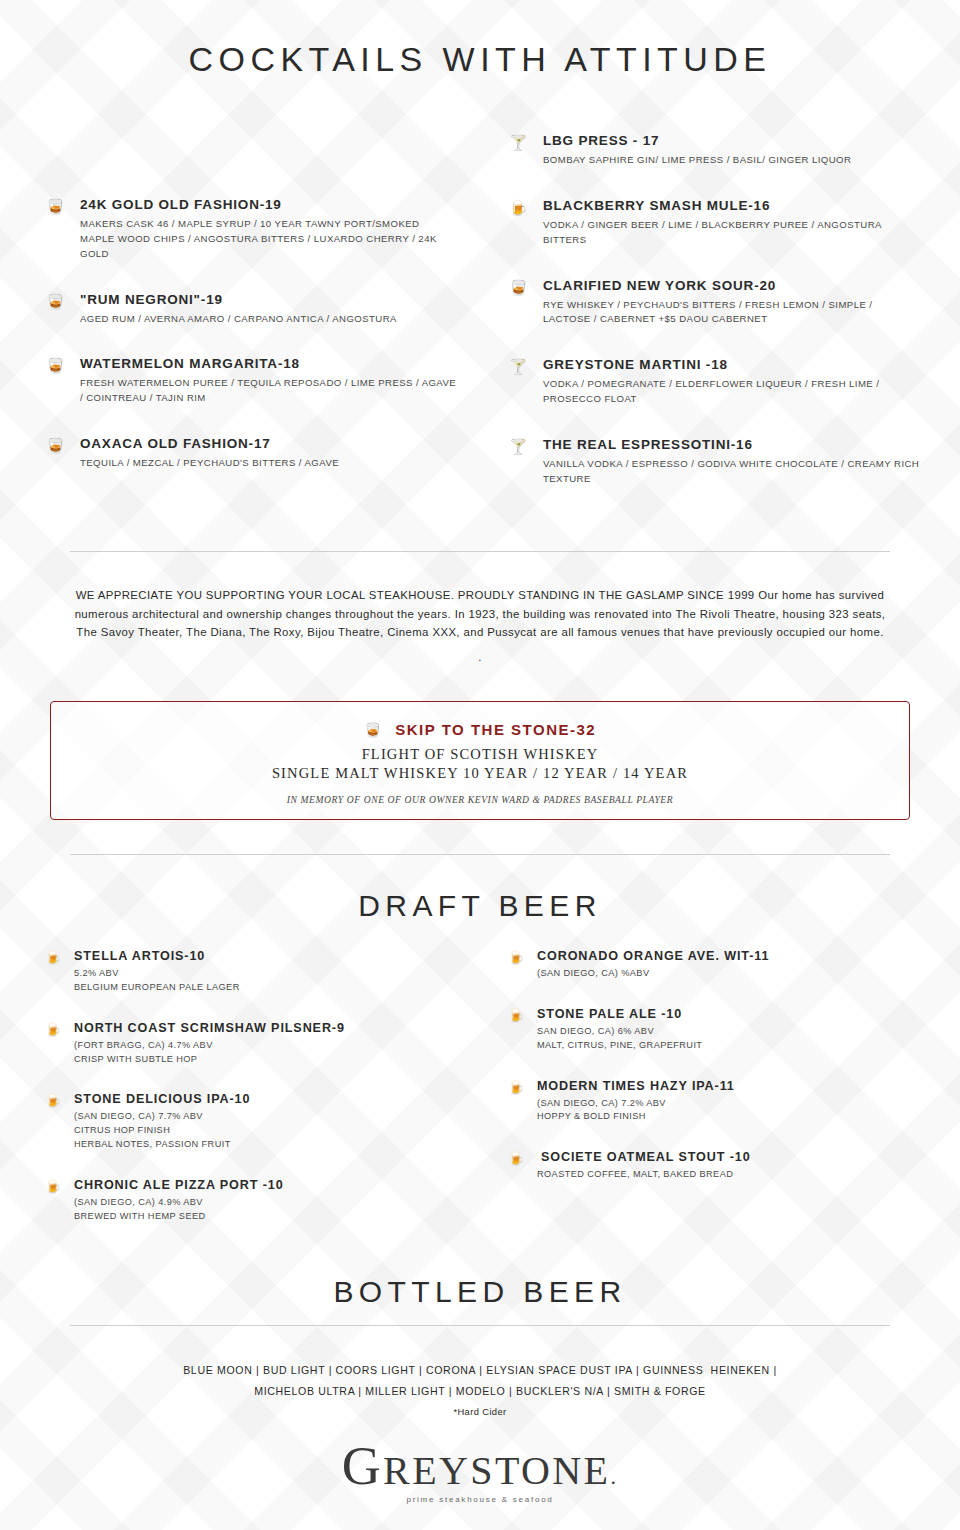Cocktails with Attitude
🥃
24K Gold Old Fashion-19
Makers Cask 46 / Maple Syrup / 10 Year Tawny Port/Smoked Maple Wood Chips / Angostura Bitters / Luxardo Cherry / 24K Gold
🥃
"Rum Negroni"-19
Aged Rum / Averna Amaro / Carpano Antica / Angostura
🥃
Watermelon Margarita-18
Fresh Watermelon Puree / Tequila Reposado / Lime Press / Agave / Cointreau / Tajin Rim
🥃
Oaxaca Old Fashion-17
Tequila / Mezcal / Peychaud's Bitters / Agave
🍸
LBG Press - 17
Bombay Saphire Gin/ Lime Press / Basil/ Ginger Liquor
🍺
Blackberry Smash Mule-16
Vodka / Ginger Beer / Lime / Blackberry Puree / Angostura Bitters
🥃
Clarified New York Sour-20
Rye Whiskey / Peychaud's Bitters / Fresh Lemon / Simple / Lactose / Cabernet +$5 Daou Cabernet
🍸
Greystone Martini -18
Vodka / Pomegranate / Elderflower Liqueur / Fresh Lime / Prosecco Float
🍸
The Real Espressotini-16
Vanilla Vodka / Espresso / Godiva White Chocolate / Creamy Rich Texture
We appreciate you supporting your local steakhouse. Proudly standing in the Gaslamp since 1999 Our home has survived numerous architectural and ownership changes throughout the years. In 1923, the building was renovated into The Rivoli Theatre, housing 323 seats, The Savoy Theater, The Diana, The Roxy, Bijou Theatre, Cinema XXX, and Pussycat are all famous venues that have previously occupied our home. .
🥃
Skip to the Stone-32
Flight of Scotish Whiskey
Single Malt Whiskey 10 Year / 12 Year / 14 Year
In memory of one of our owner Kevin Ward & Padres Baseball Player
Draft Beer
🍺
Stella Artois-10
5.2% ABV
Belgium European Pale Lager
🍺
North Coast Scrimshaw Pilsner-9
(Fort Bragg, CA) 4.7% ABV
Crisp with Subtle Hop
🍺
Stone Delicious IPA-10
(San Diego, CA) 7.7% ABV
Citrus Hop Finish
Herbal Notes, Passion Fruit
🍺
Chronic Ale Pizza Port -10
(San Diego, CA) 4.9% ABV
Brewed with Hemp Seed
🍺
Coronado Orange Ave. Wit-11
(San Diego, CA) %ABV
🍺
Stone Pale Ale -10
San Diego, CA) 6% ABV
Malt, Citrus, Pine, Grapefruit
🍺
Modern Times Hazy IPA-11
(San Diego, CA) 7.2% ABV
Hoppy & Bold Finish
🍺
Societe Oatmeal Stout -10
Roasted Coffee, Malt, Baked Bread
Bottled Beer
Blue Moon | Bud Light | Coors Light | Corona | Elysian Space Dust IPA | Guinness Heineken |
Michelob Ultra | Miller Light | Modelo | Buckler's N/A | Smith & Forge *Hard Cider
GREYSTONE.
prime steakhouse & seafood